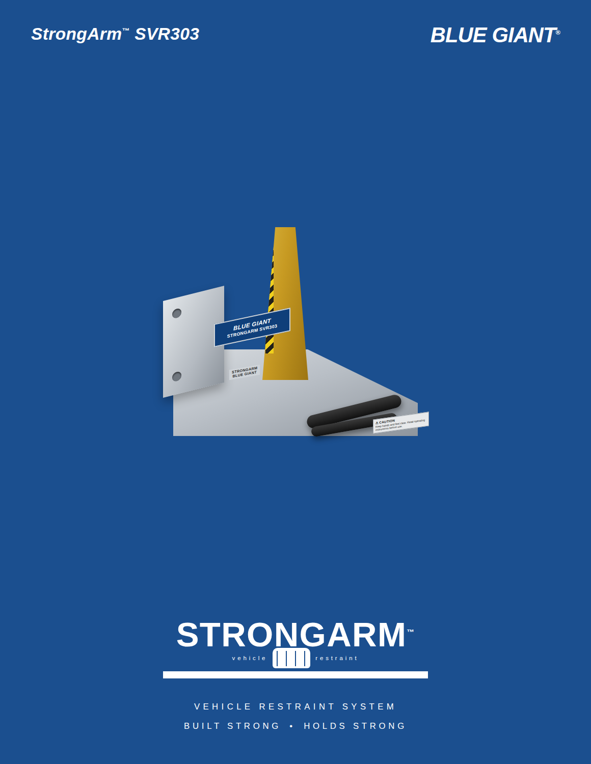StrongArm™ SVR303
BLUE GIANT®
BLUE GIANT STRONGARM SVR303
STRONGARM
BLUE GIANT
⚠ CAUTION Keep hands and feet clear. Read operating instructions before use.
StrongArm SVR303 vehicle restraint unit
STRONGARM™
vehicle restraint
Vehicle Restraint System
Built Strong • Holds Strong